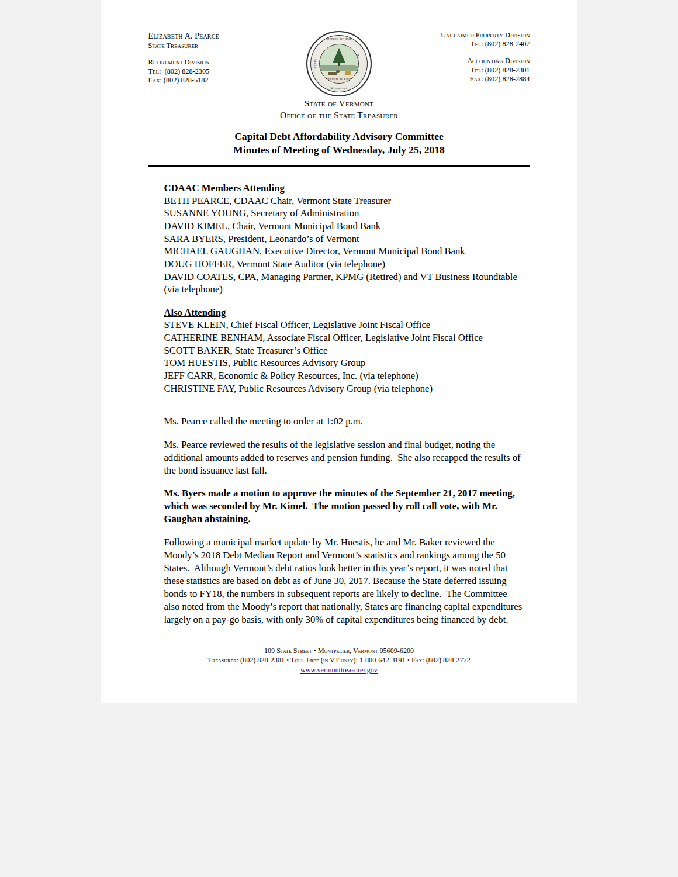| Elizabeth A. Pearce State Treasurer Retirement Division Tel: (802) 828-2305 Fax: (802) 828-5182 | Office of the Vermont State Treasurer Freedom & Unity State of Vermont Office of the State Treasurer | Unclaimed Property Division Tel: (802) 828-2407 Accounting Division Tel: (802) 828-2301 Fax: (802) 828-2884 |
Capital Debt Affordability Advisory Committee
Minutes of Meeting of Wednesday, July 25, 2018
CDAAC Members Attending
BETH PEARCE, CDAAC Chair, Vermont State Treasurer
SUSANNE YOUNG, Secretary of Administration
DAVID KIMEL, Chair, Vermont Municipal Bond Bank
SARA BYERS, President, Leonardo’s of Vermont
MICHAEL GAUGHAN, Executive Director, Vermont Municipal Bond Bank
DOUG HOFFER, Vermont State Auditor (via telephone)
DAVID COATES, CPA, Managing Partner, KPMG (Retired) and VT Business Roundtable (via telephone)
Also Attending
STEVE KLEIN, Chief Fiscal Officer, Legislative Joint Fiscal Office
CATHERINE BENHAM, Associate Fiscal Officer, Legislative Joint Fiscal Office
SCOTT BAKER, State Treasurer’s Office
TOM HUESTIS, Public Resources Advisory Group
JEFF CARR, Economic & Policy Resources, Inc. (via telephone)
CHRISTINE FAY, Public Resources Advisory Group (via telephone)
Ms. Pearce called the meeting to order at 1:02 p.m.
Ms. Pearce reviewed the results of the legislative session and final budget, noting the additional amounts added to reserves and pension funding. She also recapped the results of the bond issuance last fall.
Ms. Byers made a motion to approve the minutes of the September 21, 2017 meeting, which was seconded by Mr. Kimel. The motion passed by roll call vote, with Mr. Gaughan abstaining.
Following a municipal market update by Mr. Huestis, he and Mr. Baker reviewed the Moody’s 2018 Debt Median Report and Vermont’s statistics and rankings among the 50 States. Although Vermont’s debt ratios look better in this year’s report, it was noted that these statistics are based on debt as of June 30, 2017. Because the State deferred issuing bonds to FY18, the numbers in subsequent reports are likely to decline. The Committee also noted from the Moody’s report that nationally, States are financing capital expenditures largely on a pay-go basis, with only 30% of capital expenditures being financed by debt.
109 State Street • Montpelier, Vermont 05609-6200
Treasurer: (802) 828-2301 • Toll-Free (in VT only): 1-800-642-3191 • Fax: (802) 828-2772
www.vermonttreasurer.gov